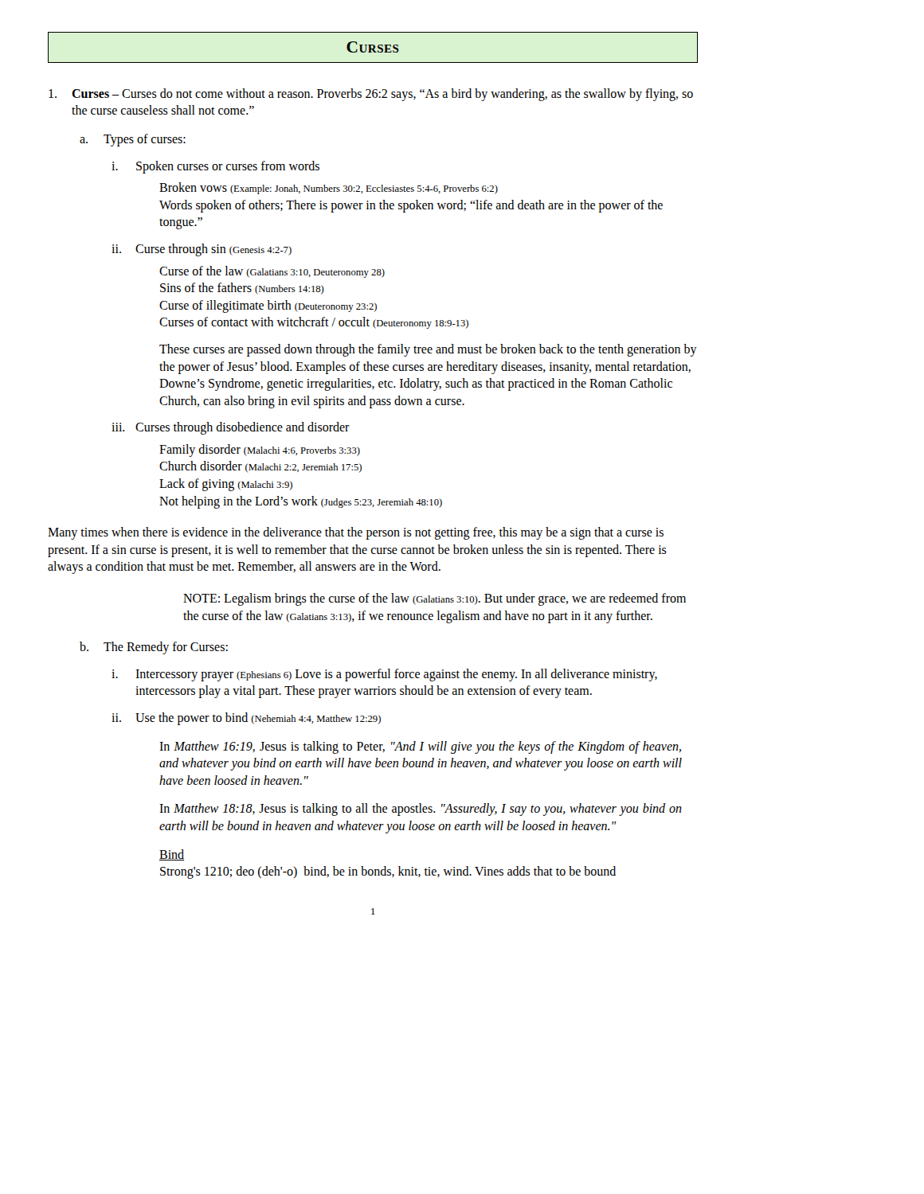Curses
1. Curses – Curses do not come without a reason. Proverbs 26:2 says, “As a bird by wandering, as the swallow by flying, so the curse causeless shall not come.”
a. Types of curses:
i. Spoken curses or curses from words
Broken vows (Example: Jonah, Numbers 30:2, Ecclesiastes 5:4-6, Proverbs 6:2)
Words spoken of others; There is power in the spoken word; “life and death are in the power of the tongue.”
ii. Curse through sin (Genesis 4:2-7)
Curse of the law (Galatians 3:10, Deuteronomy 28)
Sins of the fathers (Numbers 14:18)
Curse of illegitimate birth (Deuteronomy 23:2)
Curses of contact with witchcraft / occult (Deuteronomy 18:9-13)
These curses are passed down through the family tree and must be broken back to the tenth generation by the power of Jesus’ blood. Examples of these curses are hereditary diseases, insanity, mental retardation, Downe’s Syndrome, genetic irregularities, etc. Idolatry, such as that practiced in the Roman Catholic Church, can also bring in evil spirits and pass down a curse.
iii. Curses through disobedience and disorder
Family disorder (Malachi 4:6, Proverbs 3:33)
Church disorder (Malachi 2:2, Jeremiah 17:5)
Lack of giving (Malachi 3:9)
Not helping in the Lord’s work (Judges 5:23, Jeremiah 48:10)
Many times when there is evidence in the deliverance that the person is not getting free, this may be a sign that a curse is present. If a sin curse is present, it is well to remember that the curse cannot be broken unless the sin is repented. There is always a condition that must be met. Remember, all answers are in the Word.
NOTE: Legalism brings the curse of the law (Galatians 3:10). But under grace, we are redeemed from the curse of the law (Galatians 3:13), if we renounce legalism and have no part in it any further.
b. The Remedy for Curses:
i. Intercessory prayer (Ephesians 6) Love is a powerful force against the enemy. In all deliverance ministry, intercessors play a vital part. These prayer warriors should be an extension of every team.
ii. Use the power to bind (Nehemiah 4:4, Matthew 12:29)
In Matthew 16:19, Jesus is talking to Peter, "And I will give you the keys of the Kingdom of heaven, and whatever you bind on earth will have been bound in heaven, and whatever you loose on earth will have been loosed in heaven."
In Matthew 18:18, Jesus is talking to all the apostles. "Assuredly, I say to you, whatever you bind on earth will be bound in heaven and whatever you loose on earth will be loosed in heaven."
Bind
Strong's 1210; deo (deh'-o) bind, be in bonds, knit, tie, wind. Vines adds that to be bound
1